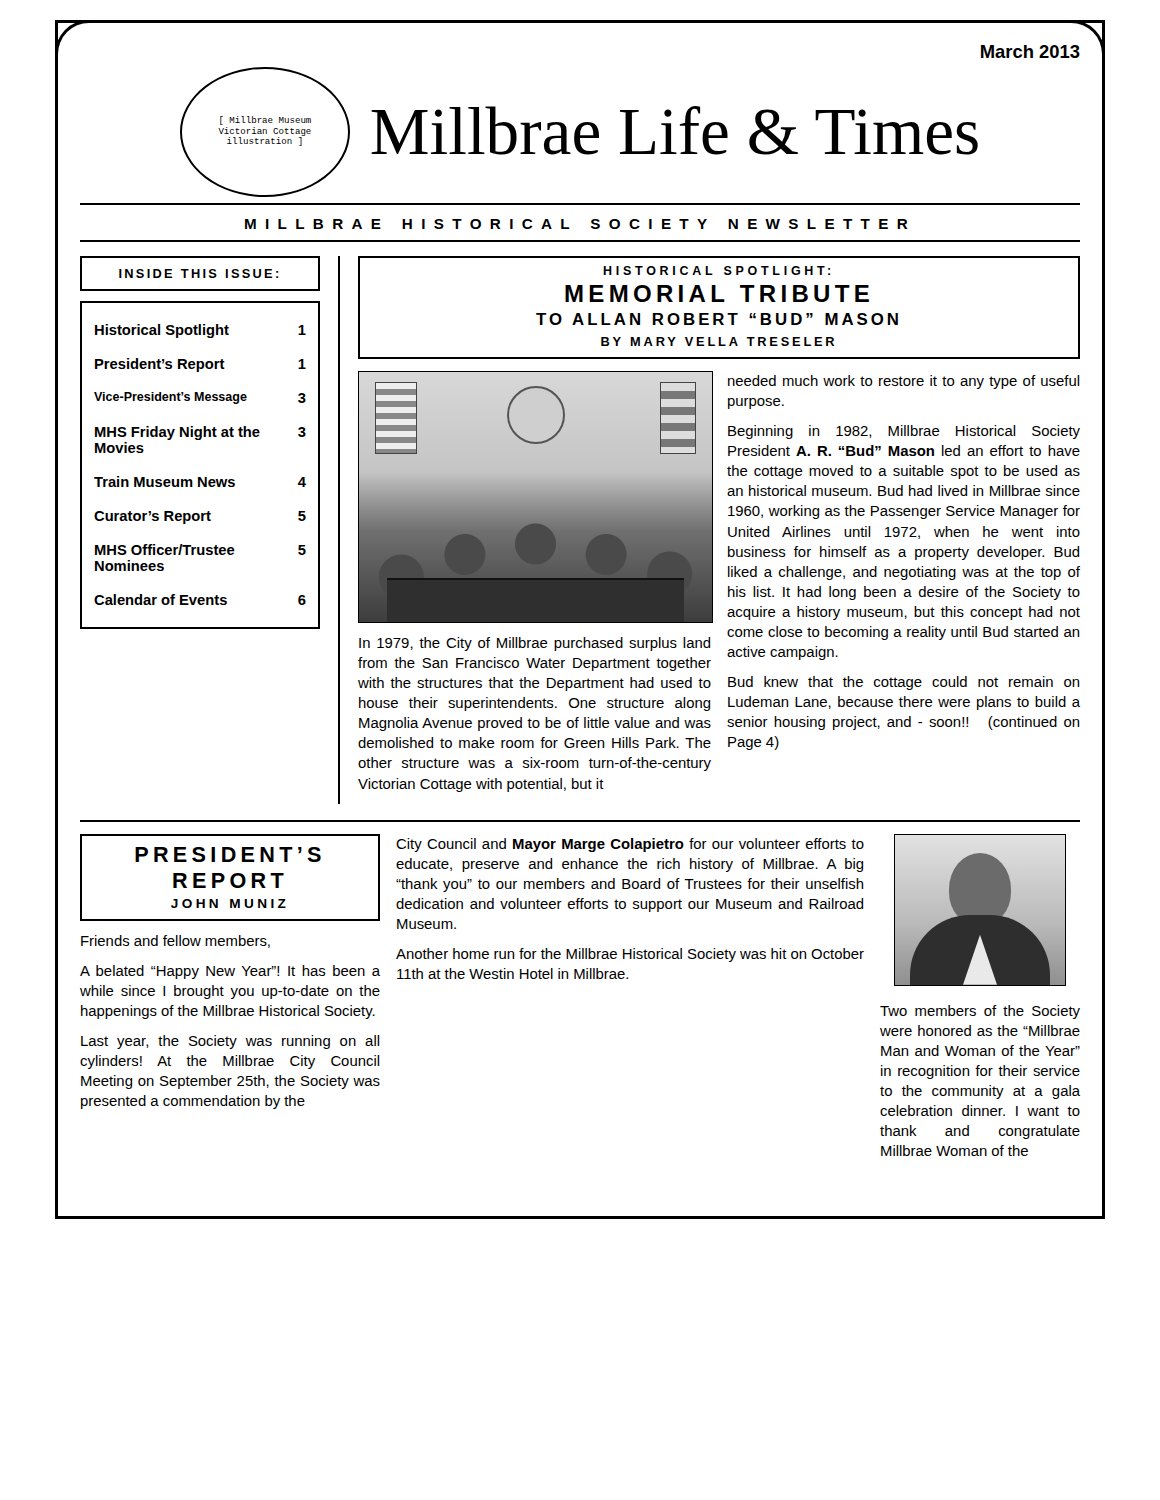March 2013
[ Millbrae Museum
Victorian Cottage
illustration ]
Millbrae Life & Times
MILLBRAE HISTORICAL SOCIETY NEWSLETTER
INSIDE THIS ISSUE:
| Historical Spotlight | 1 |
| President’s Report | 1 |
| Vice-President’s Message | 3 |
| MHS Friday Night at the Movies | 3 |
| Train Museum News | 4 |
| Curator’s Report | 5 |
| MHS Officer/Trustee Nominees | 5 |
| Calendar of Events | 6 |
HISTORICAL SPOTLIGHT:
MEMORIAL TRIBUTE
TO ALLAN ROBERT “BUD” MASON
BY MARY VELLA TRESELER
Signing ceremony photograph
In 1979, the City of Millbrae purchased surplus land from the San Francisco Water Department together with the structures that the Department had used to house their superintendents. One structure along Magnolia Avenue proved to be of little value and was demolished to make room for Green Hills Park. The other structure was a six-room turn-of-the-century Victorian Cottage with potential, but it
needed much work to restore it to any type of useful purpose.
Beginning in 1982, Millbrae Historical Society President A. R. “Bud” Mason led an effort to have the cottage moved to a suitable spot to be used as an historical museum. Bud had lived in Millbrae since 1960, working as the Passenger Service Manager for United Airlines until 1972, when he went into business for himself as a property developer. Bud liked a challenge, and negotiating was at the top of his list. It had long been a desire of the Society to acquire a history museum, but this concept had not come close to becoming a reality until Bud started an active campaign.
Bud knew that the cottage could not remain on Ludeman Lane, because there were plans to build a senior housing project, and - soon!! (continued on Page 4)
PRESIDENT’S REPORT
JOHN MUNIZ
Friends and fellow members,
A belated “Happy New Year”! It has been a while since I brought you up-to-date on the happenings of the Millbrae Historical Society.
Last year, the Society was running on all cylinders! At the Millbrae City Council Meeting on September 25th, the Society was presented a commendation by the
City Council and Mayor Marge Colapietro for our volunteer efforts to educate, preserve and enhance the rich history of Millbrae. A big “thank you” to our members and Board of Trustees for their unselfish dedication and volunteer efforts to support our Museum and Railroad Museum.
Another home run for the Millbrae Historical Society was hit on October 11th at the Westin Hotel in Millbrae.
Two members of the Society were honored as the “Millbrae Man and Woman of the Year” in recognition for their service to the community at a gala celebration dinner. I want to thank and congratulate Millbrae Woman of the